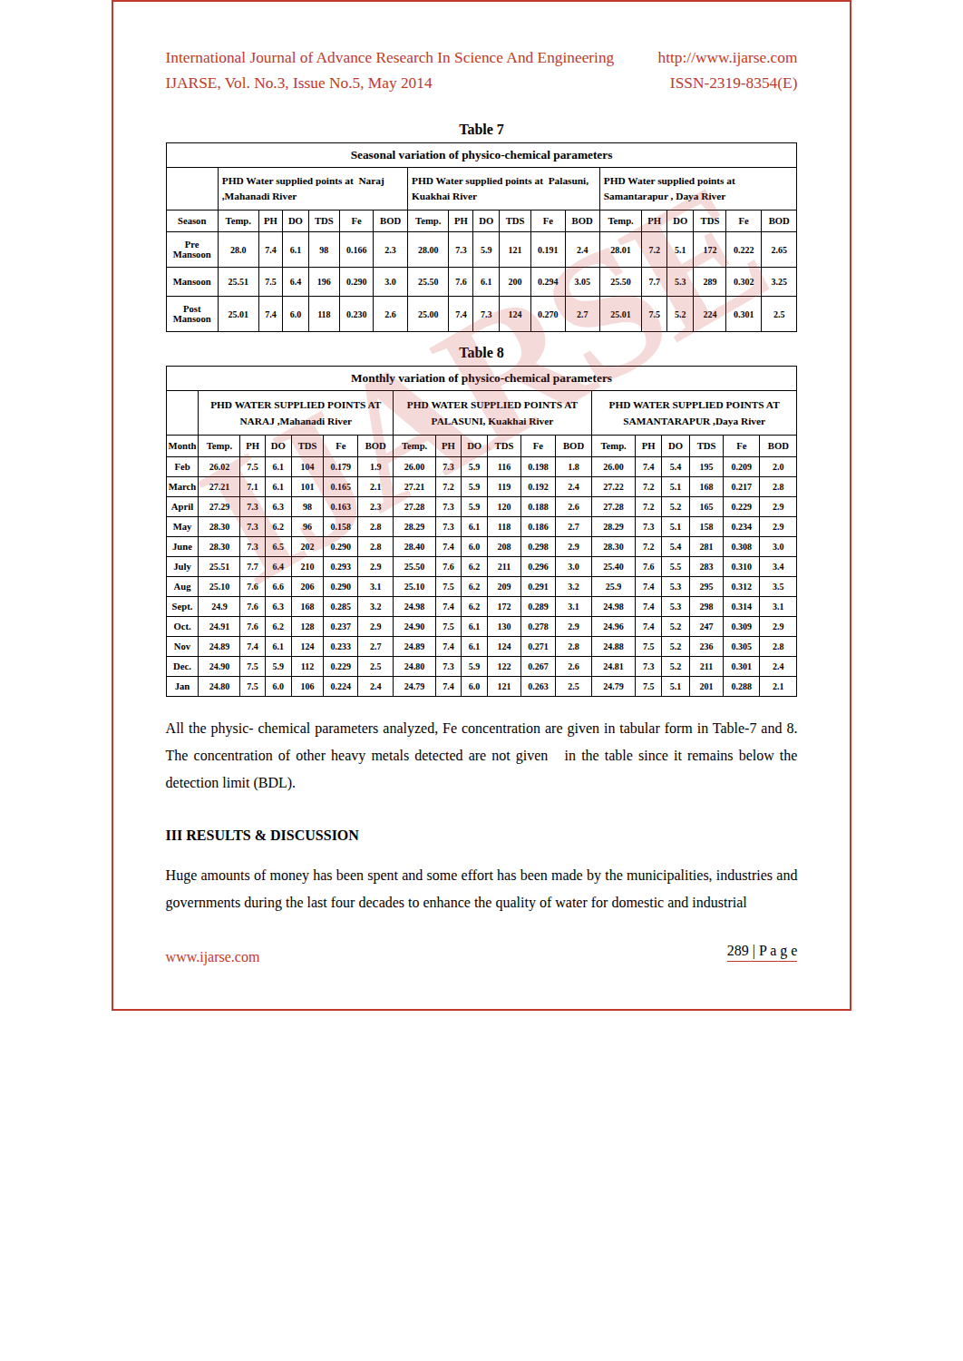IJARSE
International Journal of Advance Research In Science And Engineering
http://www.ijarse.com
IJARSE, Vol. No.3, Issue No.5, May 2014
ISSN-2319-8354(E)
Table 7
| Seasonal variation of physico-chemical parameters |
| --- |
| | PHD Water supplied points at Naraj ,Mahanadi River | PHD Water supplied points at Palasuni, Kuakhai River | PHD Water supplied points at Samantarapur , Daya River |
| Season | Temp. | PH | DO | TDS | Fe | BOD | Temp. | PH | DO | TDS | Fe | BOD | Temp. | PH | DO | TDS | Fe | BOD |
| Pre Mansoon | 28.0 | 7.4 | 6.1 | 98 | 0.166 | 2.3 | 28.00 | 7.3 | 5.9 | 121 | 0.191 | 2.4 | 28.01 | 7.2 | 5.1 | 172 | 0.222 | 2.65 |
| Mansoon | 25.51 | 7.5 | 6.4 | 196 | 0.290 | 3.0 | 25.50 | 7.6 | 6.1 | 200 | 0.294 | 3.05 | 25.50 | 7.7 | 5.3 | 289 | 0.302 | 3.25 |
| Post Mansoon | 25.01 | 7.4 | 6.0 | 118 | 0.230 | 2.6 | 25.00 | 7.4 | 7.3 | 124 | 0.270 | 2.7 | 25.01 | 7.5 | 5.2 | 224 | 0.301 | 2.5 |
Table 8
| Monthly variation of physico-chemical parameters |
| --- |
| | PHD WATER SUPPLIED POINTS AT NARAJ ,Mahanadi River | PHD WATER SUPPLIED POINTS AT PALASUNI, Kuakhai River | PHD WATER SUPPLIED POINTS AT SAMANTARAPUR ,Daya River |
| Month | Temp. | PH | DO | TDS | Fe | BOD | Temp. | PH | DO | TDS | Fe | BOD | Temp. | PH | DO | TDS | Fe | BOD |
| Feb | 26.02 | 7.5 | 6.1 | 104 | 0.179 | 1.9 | 26.00 | 7.3 | 5.9 | 116 | 0.198 | 1.8 | 26.00 | 7.4 | 5.4 | 195 | 0.209 | 2.0 |
| March | 27.21 | 7.1 | 6.1 | 101 | 0.165 | 2.1 | 27.21 | 7.2 | 5.9 | 119 | 0.192 | 2.4 | 27.22 | 7.2 | 5.1 | 168 | 0.217 | 2.8 |
| April | 27.29 | 7.3 | 6.3 | 98 | 0.163 | 2.3 | 27.28 | 7.3 | 5.9 | 120 | 0.188 | 2.6 | 27.28 | 7.2 | 5.2 | 165 | 0.229 | 2.9 |
| May | 28.30 | 7.3 | 6.2 | 96 | 0.158 | 2.8 | 28.29 | 7.3 | 6.1 | 118 | 0.186 | 2.7 | 28.29 | 7.3 | 5.1 | 158 | 0.234 | 2.9 |
| June | 28.30 | 7.3 | 6.5 | 202 | 0.290 | 2.8 | 28.40 | 7.4 | 6.0 | 208 | 0.298 | 2.9 | 28.30 | 7.2 | 5.4 | 281 | 0.308 | 3.0 |
| July | 25.51 | 7.7 | 6.4 | 210 | 0.293 | 2.9 | 25.50 | 7.6 | 6.2 | 211 | 0.296 | 3.0 | 25.40 | 7.6 | 5.5 | 283 | 0.310 | 3.4 |
| Aug | 25.10 | 7.6 | 6.6 | 206 | 0.290 | 3.1 | 25.10 | 7.5 | 6.2 | 209 | 0.291 | 3.2 | 25.9 | 7.4 | 5.3 | 295 | 0.312 | 3.5 |
| Sept. | 24.9 | 7.6 | 6.3 | 168 | 0.285 | 3.2 | 24.98 | 7.4 | 6.2 | 172 | 0.289 | 3.1 | 24.98 | 7.4 | 5.3 | 298 | 0.314 | 3.1 |
| Oct. | 24.91 | 7.6 | 6.2 | 128 | 0.237 | 2.9 | 24.90 | 7.5 | 6.1 | 130 | 0.278 | 2.9 | 24.96 | 7.4 | 5.2 | 247 | 0.309 | 2.9 |
| Nov | 24.89 | 7.4 | 6.1 | 124 | 0.233 | 2.7 | 24.89 | 7.4 | 6.1 | 124 | 0.271 | 2.8 | 24.88 | 7.5 | 5.2 | 236 | 0.305 | 2.8 |
| Dec. | 24.90 | 7.5 | 5.9 | 112 | 0.229 | 2.5 | 24.80 | 7.3 | 5.9 | 122 | 0.267 | 2.6 | 24.81 | 7.3 | 5.2 | 211 | 0.301 | 2.4 |
| Jan | 24.80 | 7.5 | 6.0 | 106 | 0.224 | 2.4 | 24.79 | 7.4 | 6.0 | 121 | 0.263 | 2.5 | 24.79 | 7.5 | 5.1 | 201 | 0.288 | 2.1 |
All the physic- chemical parameters analyzed, Fe concentration are given in tabular form in Table-7 and 8. The concentration of other heavy metals detected are not given in the table since it remains below the detection limit (BDL).
III RESULTS & DISCUSSION
Huge amounts of money has been spent and some effort has been made by the municipalities, industries and governments during the last four decades to enhance the quality of water for domestic and industrial
www.ijarse.com
289 | P a g e